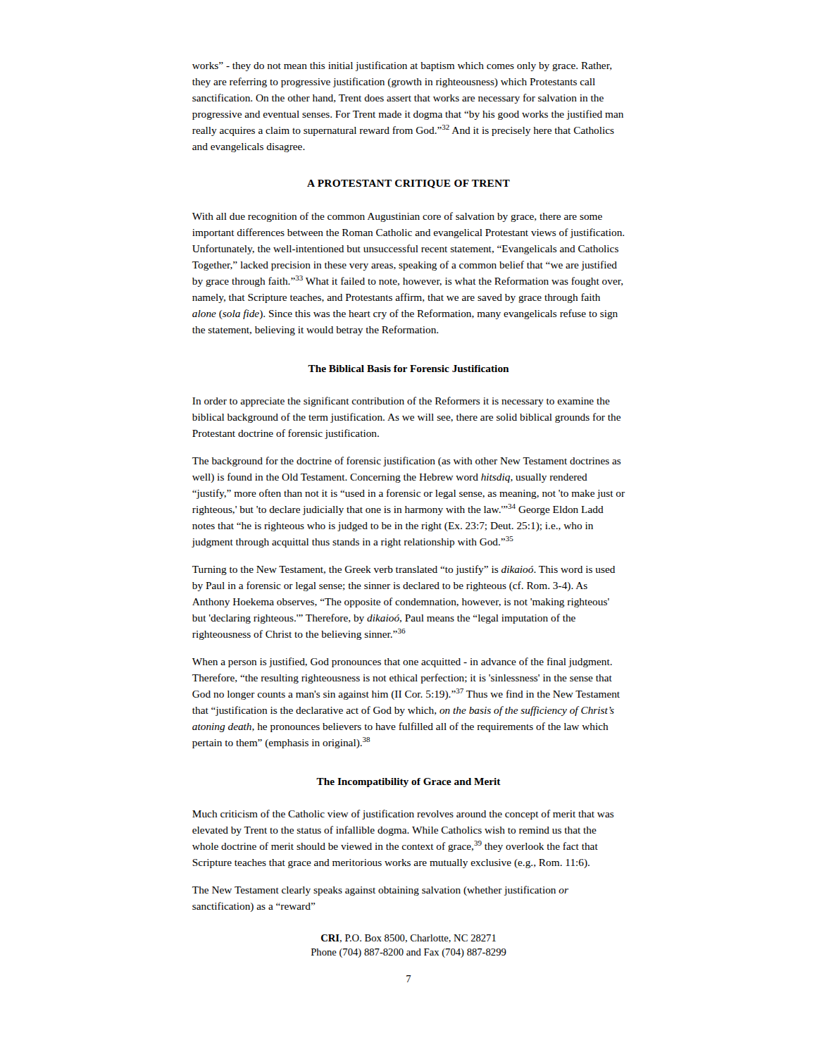works” - they do not mean this initial justification at baptism which comes only by grace. Rather, they are referring to progressive justification (growth in righteousness) which Protestants call sanctification. On the other hand, Trent does assert that works are necessary for salvation in the progressive and eventual senses. For Trent made it dogma that “by his good works the justified man really acquires a claim to supernatural reward from God.”32 And it is precisely here that Catholics and evangelicals disagree.
A PROTESTANT CRITIQUE OF TRENT
With all due recognition of the common Augustinian core of salvation by grace, there are some important differences between the Roman Catholic and evangelical Protestant views of justification. Unfortunately, the well-intentioned but unsuccessful recent statement, “Evangelicals and Catholics Together,” lacked precision in these very areas, speaking of a common belief that “we are justified by grace through faith.”33 What it failed to note, however, is what the Reformation was fought over, namely, that Scripture teaches, and Protestants affirm, that we are saved by grace through faith alone (sola fide). Since this was the heart cry of the Reformation, many evangelicals refuse to sign the statement, believing it would betray the Reformation.
The Biblical Basis for Forensic Justification
In order to appreciate the significant contribution of the Reformers it is necessary to examine the biblical background of the term justification. As we will see, there are solid biblical grounds for the Protestant doctrine of forensic justification.
The background for the doctrine of forensic justification (as with other New Testament doctrines as well) is found in the Old Testament. Concerning the Hebrew word hitsdiq, usually rendered “justify,” more often than not it is “used in a forensic or legal sense, as meaning, not 'to make just or righteous,' but 'to declare judicially that one is in harmony with the law.'”34 George Eldon Ladd notes that “he is righteous who is judged to be in the right (Ex. 23:7; Deut. 25:1); i.e., who in judgment through acquittal thus stands in a right relationship with God.”35
Turning to the New Testament, the Greek verb translated “to justify” is dikaioó. This word is used by Paul in a forensic or legal sense; the sinner is declared to be righteous (cf. Rom. 3-4). As Anthony Hoekema observes, “The opposite of condemnation, however, is not 'making righteous' but 'declaring righteous.'” Therefore, by dikaioó, Paul means the “legal imputation of the righteousness of Christ to the believing sinner.”36
When a person is justified, God pronounces that one acquitted - in advance of the final judgment. Therefore, “the resulting righteousness is not ethical perfection; it is 'sinlessness' in the sense that God no longer counts a man's sin against him (II Cor. 5:19).”37 Thus we find in the New Testament that “justification is the declarative act of God by which, on the basis of the sufficiency of Christ’s atoning death, he pronounces believers to have fulfilled all of the requirements of the law which pertain to them” (emphasis in original).38
The Incompatibility of Grace and Merit
Much criticism of the Catholic view of justification revolves around the concept of merit that was elevated by Trent to the status of infallible dogma. While Catholics wish to remind us that the whole doctrine of merit should be viewed in the context of grace,39 they overlook the fact that Scripture teaches that grace and meritorious works are mutually exclusive (e.g., Rom. 11:6).
The New Testament clearly speaks against obtaining salvation (whether justification or sanctification) as a “reward”
CRI, P.O. Box 8500, Charlotte, NC 28271
Phone (704) 887-8200 and Fax (704) 887-8299
7